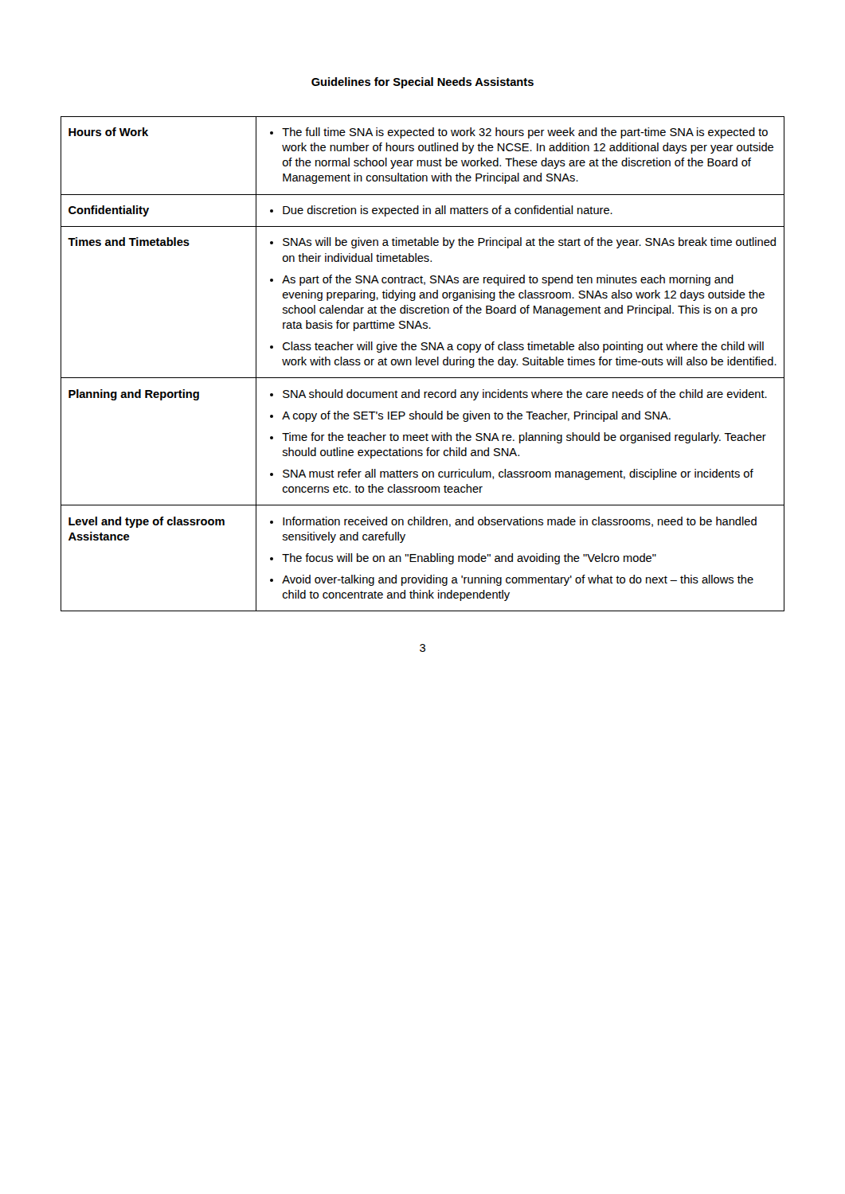Guidelines for Special Needs Assistants
| Hours of Work | The full time SNA is expected to work 32 hours per week and the part-time SNA is expected to work the number of hours outlined by the NCSE. In addition 12 additional days per year outside of the normal school year must be worked. These days are at the discretion of the Board of Management in consultation with the Principal and SNAs. |
| Confidentiality | Due discretion is expected in all matters of a confidential nature. |
| Times and Timetables | SNAs will be given a timetable by the Principal at the start of the year. SNAs break time outlined on their individual timetables. As part of the SNA contract, SNAs are required to spend ten minutes each morning and evening preparing, tidying and organising the classroom. SNAs also work 12 days outside the school calendar at the discretion of the Board of Management and Principal. This is on a pro rata basis for parttime SNAs. Class teacher will give the SNA a copy of class timetable also pointing out where the child will work with class or at own level during the day. Suitable times for time-outs will also be identified. |
| Planning and Reporting | SNA should document and record any incidents where the care needs of the child are evident. A copy of the SET's IEP should be given to the Teacher, Principal and SNA. Time for the teacher to meet with the SNA re. planning should be organised regularly. Teacher should outline expectations for child and SNA. SNA must refer all matters on curriculum, classroom management, discipline or incidents of concerns etc. to the classroom teacher |
| Level and type of classroom Assistance | Information received on children, and observations made in classrooms, need to be handled sensitively and carefully The focus will be on an "Enabling mode" and avoiding the "Velcro mode" Avoid over-talking and providing a 'running commentary' of what to do next – this allows the child to concentrate and think independently |
3